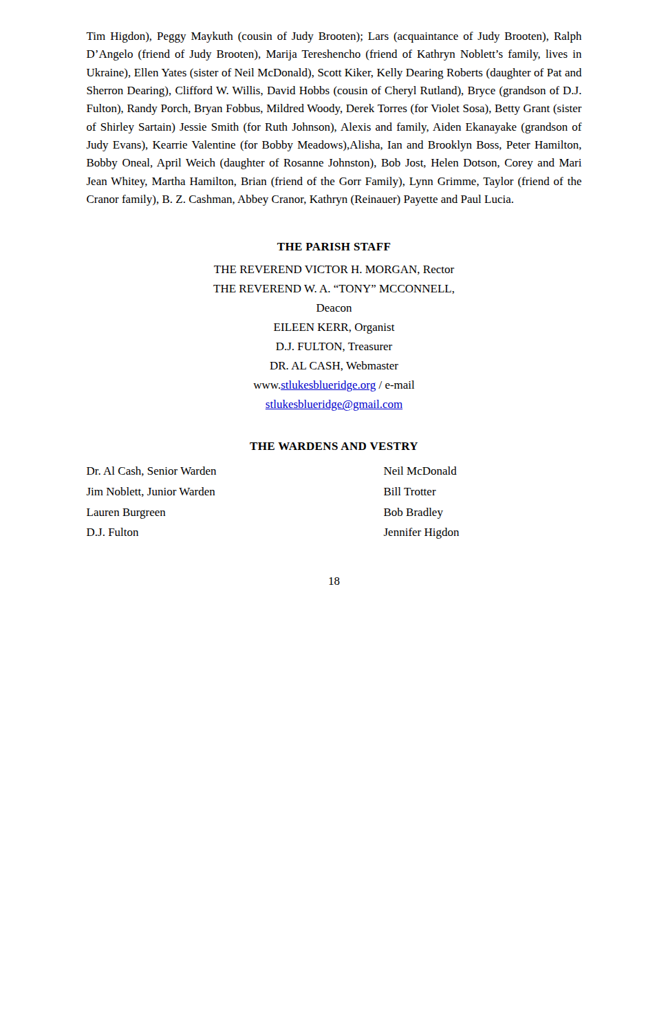Tim Higdon), Peggy Maykuth (cousin of Judy Brooten); Lars (acquaintance of Judy Brooten), Ralph D’Angelo (friend of Judy Brooten), Marija Tereshencho (friend of Kathryn Noblett’s family, lives in Ukraine), Ellen Yates (sister of Neil McDonald), Scott Kiker, Kelly Dearing Roberts (daughter of Pat and Sherron Dearing), Clifford W. Willis, David Hobbs (cousin of Cheryl Rutland), Bryce (grandson of D.J. Fulton), Randy Porch, Bryan Fobbus, Mildred Woody, Derek Torres (for Violet Sosa), Betty Grant (sister of Shirley Sartain) Jessie Smith (for Ruth Johnson), Alexis and family, Aiden Ekanayake (grandson of Judy Evans), Kearrie Valentine (for Bobby Meadows),Alisha, Ian and Brooklyn Boss, Peter Hamilton, Bobby Oneal, April Weich (daughter of Rosanne Johnston), Bob Jost, Helen Dotson, Corey and Mari Jean Whitey, Martha Hamilton, Brian (friend of the Gorr Family), Lynn Grimme, Taylor (friend of the Cranor family), B. Z. Cashman, Abbey Cranor, Kathryn (Reinauer) Payette and Paul Lucia.
The Parish Staff
THE REVEREND VICTOR H. MORGAN, Rector
THE REVEREND W. A. “TONY” MCCONNELL,
Deacon
EILEEN KERR, Organist
D.J. FULTON, Treasurer
DR. AL CASH, Webmaster
www.stlukesblueridge.org / e-mail
stlukesblueridge@gmail.com
The Wardens and Vestry
| Dr. Al Cash, Senior Warden | Neil McDonald |
| Jim Noblett, Junior Warden | Bill Trotter |
| Lauren Burgreen | Bob Bradley |
| D.J. Fulton | Jennifer Higdon |
18